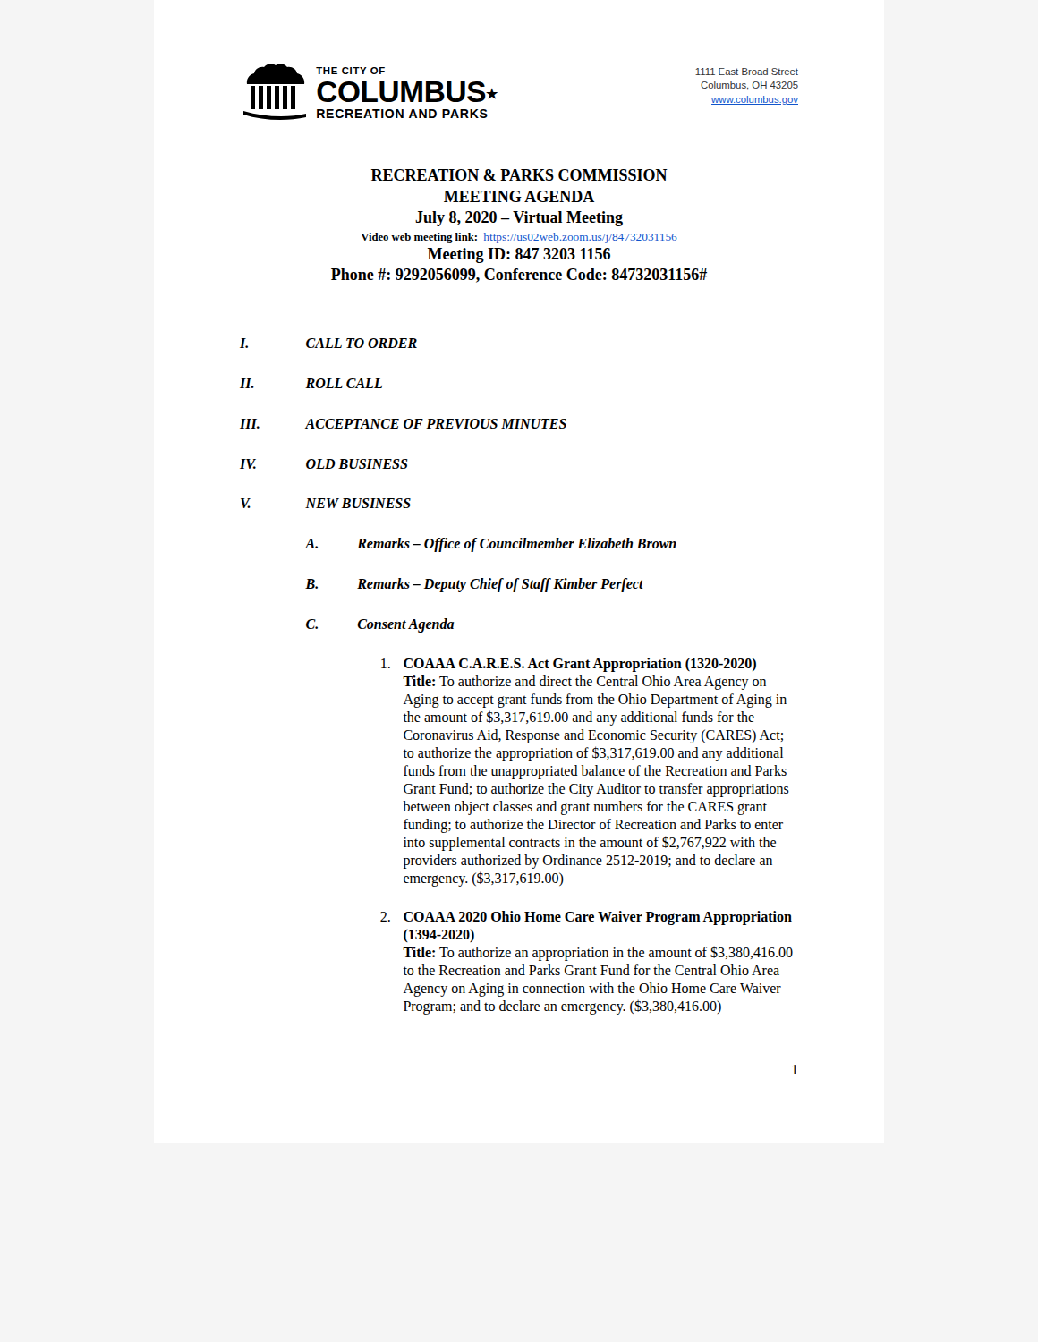THE CITY OF COLUMBUS★ RECREATION AND PARKS
1111 East Broad Street
Columbus, OH 43205
www.columbus.gov
RECREATION & PARKS COMMISSION
MEETING AGENDA
July 8, 2020 – Virtual Meeting
Video web meeting link: https://us02web.zoom.us/j/84732031156
Meeting ID: 847 3203 1156
Phone #: 9292056099, Conference Code: 84732031156#
I. CALL TO ORDER
II. ROLL CALL
III. ACCEPTANCE OF PREVIOUS MINUTES
IV. OLD BUSINESS
V. NEW BUSINESS
A. Remarks – Office of Councilmember Elizabeth Brown
B. Remarks – Deputy Chief of Staff Kimber Perfect
C. Consent Agenda
1. COAAA C.A.R.E.S. Act Grant Appropriation (1320-2020) Title: To authorize and direct the Central Ohio Area Agency on Aging to accept grant funds from the Ohio Department of Aging in the amount of $3,317,619.00 and any additional funds for the Coronavirus Aid, Response and Economic Security (CARES) Act; to authorize the appropriation of $3,317,619.00 and any additional funds from the unappropriated balance of the Recreation and Parks Grant Fund; to authorize the City Auditor to transfer appropriations between object classes and grant numbers for the CARES grant funding; to authorize the Director of Recreation and Parks to enter into supplemental contracts in the amount of $2,767,922 with the providers authorized by Ordinance 2512-2019; and to declare an emergency. ($3,317,619.00)
2. COAAA 2020 Ohio Home Care Waiver Program Appropriation (1394-2020) Title: To authorize an appropriation in the amount of $3,380,416.00 to the Recreation and Parks Grant Fund for the Central Ohio Area Agency on Aging in connection with the Ohio Home Care Waiver Program; and to declare an emergency. ($3,380,416.00)
1